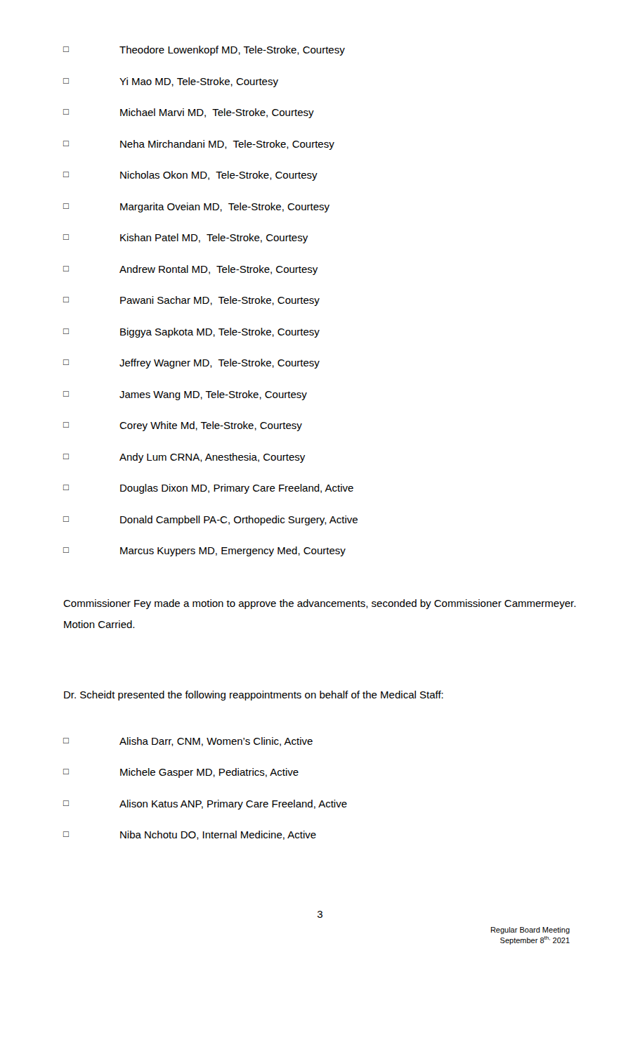Theodore Lowenkopf MD, Tele-Stroke, Courtesy
Yi Mao MD, Tele-Stroke, Courtesy
Michael Marvi MD, Tele-Stroke, Courtesy
Neha Mirchandani MD, Tele-Stroke, Courtesy
Nicholas Okon MD, Tele-Stroke, Courtesy
Margarita Oveian MD, Tele-Stroke, Courtesy
Kishan Patel MD, Tele-Stroke, Courtesy
Andrew Rontal MD, Tele-Stroke, Courtesy
Pawani Sachar MD, Tele-Stroke, Courtesy
Biggya Sapkota MD, Tele-Stroke, Courtesy
Jeffrey Wagner MD, Tele-Stroke, Courtesy
James Wang MD, Tele-Stroke, Courtesy
Corey White Md, Tele-Stroke, Courtesy
Andy Lum CRNA, Anesthesia, Courtesy
Douglas Dixon MD, Primary Care Freeland, Active
Donald Campbell PA-C, Orthopedic Surgery, Active
Marcus Kuypers MD, Emergency Med, Courtesy
Commissioner Fey made a motion to approve the advancements, seconded by Commissioner Cammermeyer. Motion Carried.
Dr. Scheidt presented the following reappointments on behalf of the Medical Staff:
Alisha Darr, CNM, Women’s Clinic, Active
Michele Gasper MD, Pediatrics, Active
Alison Katus ANP, Primary Care Freeland, Active
Niba Nchotu DO, Internal Medicine, Active
3
Regular Board Meeting
September 8th, 2021